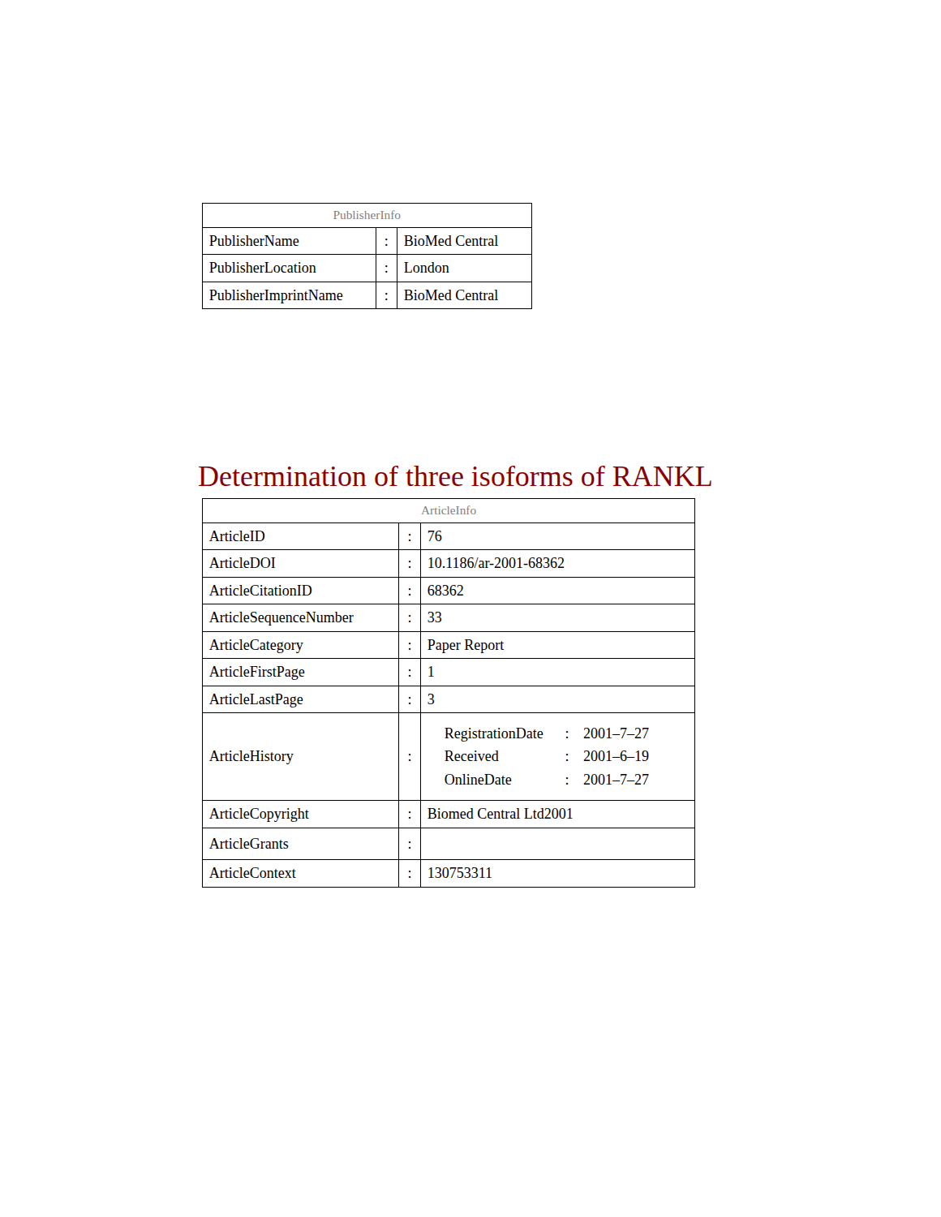PublisherInfo
| PublisherName | : | BioMed Central |
| PublisherLocation | : | London |
| PublisherImprintName | : | BioMed Central |
Determination of three isoforms of RANKL
ArticleInfo
| ArticleID | : | 76 |
| ArticleDOI | : | 10.1186/ar-2001-68362 |
| ArticleCitationID | : | 68362 |
| ArticleSequenceNumber | : | 33 |
| ArticleCategory | : | Paper Report |
| ArticleFirstPage | : | 1 |
| ArticleLastPage | : | 3 |
| ArticleHistory | : | RegistrationDate : 2001–7–27 Received : 2001–6–19 OnlineDate : 2001–7–27 |
| ArticleCopyright | : | Biomed Central Ltd2001 |
| ArticleGrants | : | |
| ArticleContext | : | 130753311 |